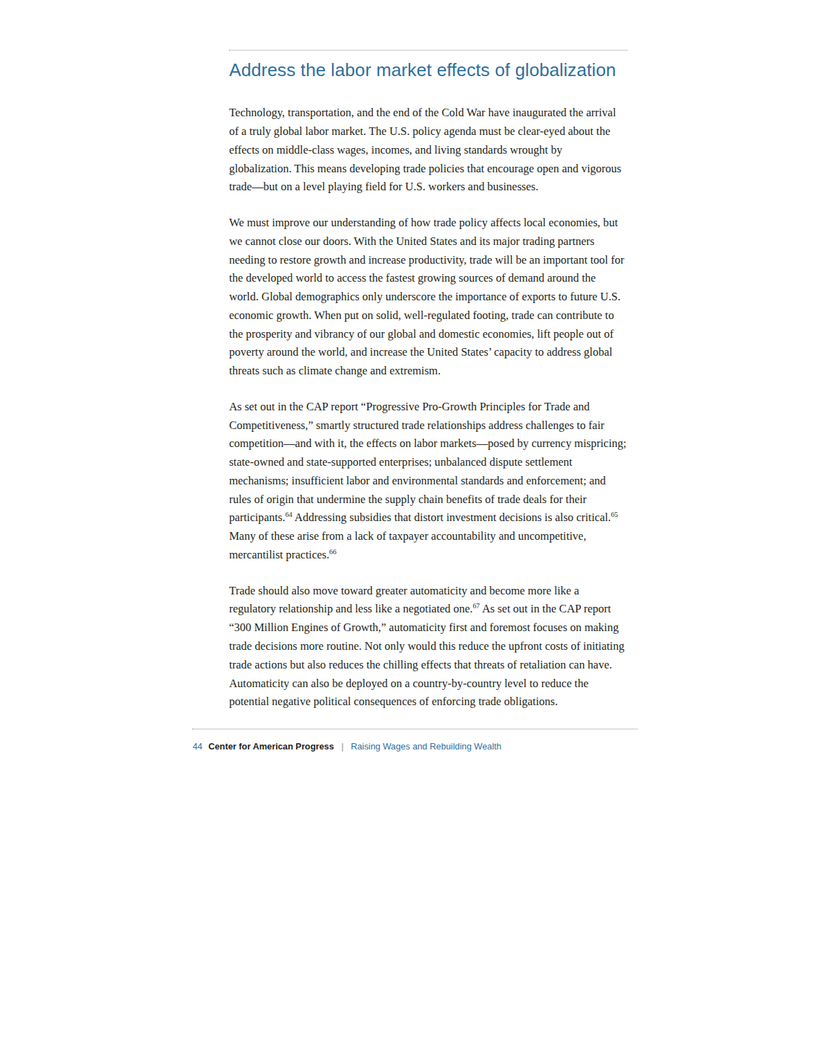Address the labor market effects of globalization
Technology, transportation, and the end of the Cold War have inaugurated the arrival of a truly global labor market. The U.S. policy agenda must be clear-eyed about the effects on middle-class wages, incomes, and living standards wrought by globalization. This means developing trade policies that encourage open and vigorous trade—but on a level playing field for U.S. workers and businesses.
We must improve our understanding of how trade policy affects local economies, but we cannot close our doors. With the United States and its major trading partners needing to restore growth and increase productivity, trade will be an important tool for the developed world to access the fastest growing sources of demand around the world. Global demographics only underscore the importance of exports to future U.S. economic growth. When put on solid, well-regulated footing, trade can contribute to the prosperity and vibrancy of our global and domestic economies, lift people out of poverty around the world, and increase the United States’ capacity to address global threats such as climate change and extremism.
As set out in the CAP report “Progressive Pro-Growth Principles for Trade and Competitiveness,” smartly structured trade relationships address challenges to fair competition—and with it, the effects on labor markets—posed by currency mispricing; state-owned and state-supported enterprises; unbalanced dispute settlement mechanisms; insufficient labor and environmental standards and enforcement; and rules of origin that undermine the supply chain benefits of trade deals for their participants.64 Addressing subsidies that distort investment decisions is also critical.65 Many of these arise from a lack of taxpayer accountability and uncompetitive, mercantilist practices.66
Trade should also move toward greater automaticity and become more like a regulatory relationship and less like a negotiated one.67 As set out in the CAP report “300 Million Engines of Growth,” automaticity first and foremost focuses on making trade decisions more routine. Not only would this reduce the upfront costs of initiating trade actions but also reduces the chilling effects that threats of retaliation can have. Automaticity can also be deployed on a country-by-country level to reduce the potential negative political consequences of enforcing trade obligations.
44 Center for American Progress | Raising Wages and Rebuilding Wealth